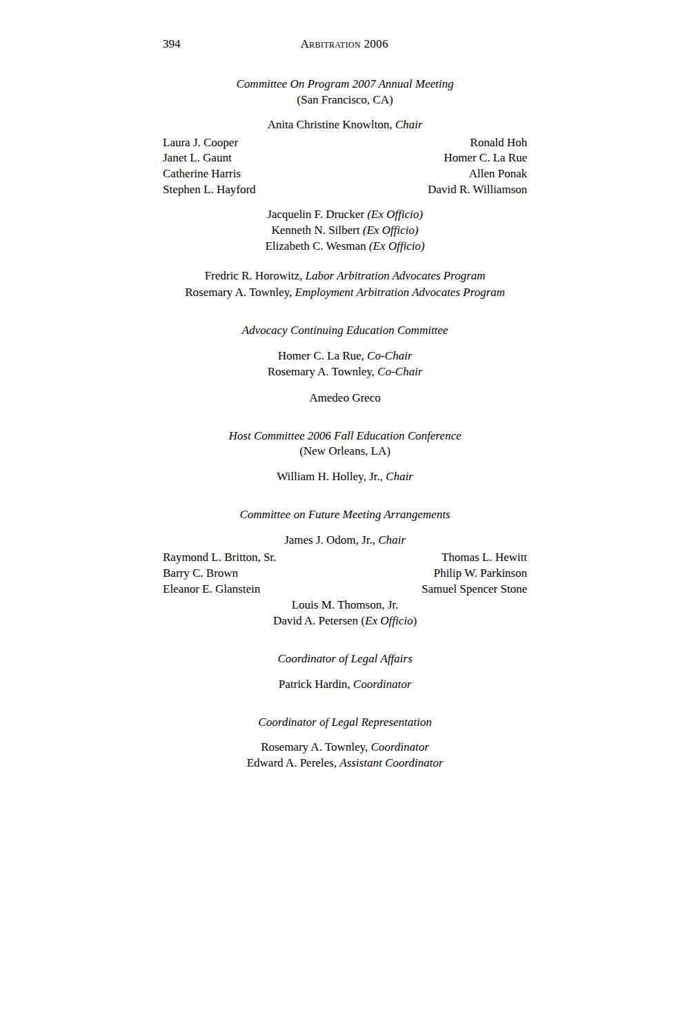394 Arbitration 2006
Committee On Program 2007 Annual Meeting
(San Francisco, CA)
Anita Christine Knowlton, Chair
| Laura J. Cooper | Ronald Hoh |
| Janet L. Gaunt | Homer C. La Rue |
| Catherine Harris | Allen Ponak |
| Stephen L. Hayford | David R. Williamson |
Jacquelin F. Drucker (Ex Officio)
Kenneth N. Silbert (Ex Officio)
Elizabeth C. Wesman (Ex Officio)
Fredric R. Horowitz, Labor Arbitration Advocates Program
Rosemary A. Townley, Employment Arbitration Advocates Program
Advocacy Continuing Education Committee
Homer C. La Rue, Co-Chair
Rosemary A. Townley, Co-Chair
Amedeo Greco
Host Committee 2006 Fall Education Conference
(New Orleans, LA)
William H. Holley, Jr., Chair
Committee on Future Meeting Arrangements
James J. Odom, Jr., Chair
| Raymond L. Britton, Sr. | Thomas L. Hewitt |
| Barry C. Brown | Philip W. Parkinson |
| Eleanor E. Glanstein | Samuel Spencer Stone |
Louis M. Thomson, Jr.
David A. Petersen (Ex Officio)
Coordinator of Legal Affairs
Patrick Hardin, Coordinator
Coordinator of Legal Representation
Rosemary A. Townley, Coordinator
Edward A. Pereles, Assistant Coordinator